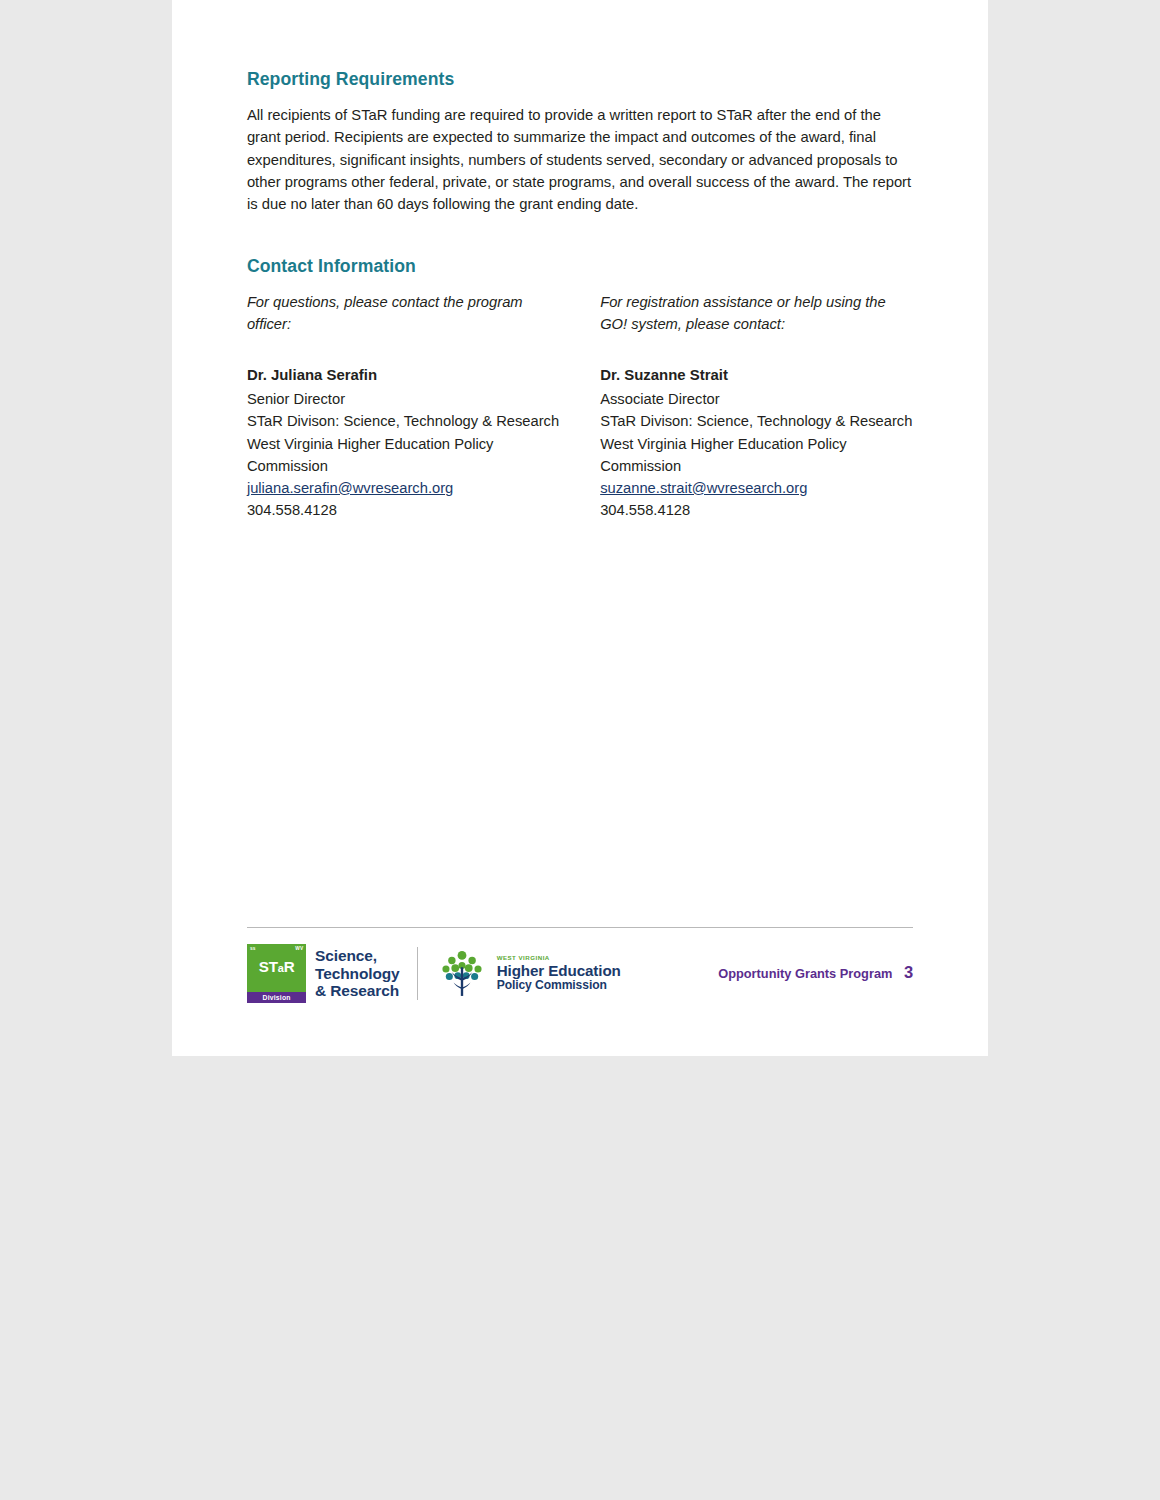Reporting Requirements
All recipients of STaR funding are required to provide a written report to STaR after the end of the grant period. Recipients are expected to summarize the impact and outcomes of the award, final expenditures, significant insights, numbers of students served, secondary or advanced proposals to other programs other federal, private, or state programs, and overall success of the award. The report is due no later than 60 days following the grant ending date.
Contact Information
For questions, please contact the program officer:
Dr. Juliana Serafin
Senior Director
STaR Divison: Science, Technology & Research
West Virginia Higher Education Policy Commission
juliana.serafin@wvresearch.org
304.558.4128
For registration assistance or help using the GO! system, please contact:
Dr. Suzanne Strait
Associate Director
STaR Divison: Science, Technology & Research
West Virginia Higher Education Policy Commission
suzanne.strait@wvresearch.org
304.558.4128
ss WV STa R Division Science,
Technology
& Research
WEST VIRGINIA Higher Education Policy Commission
Opportunity Grants Program 3